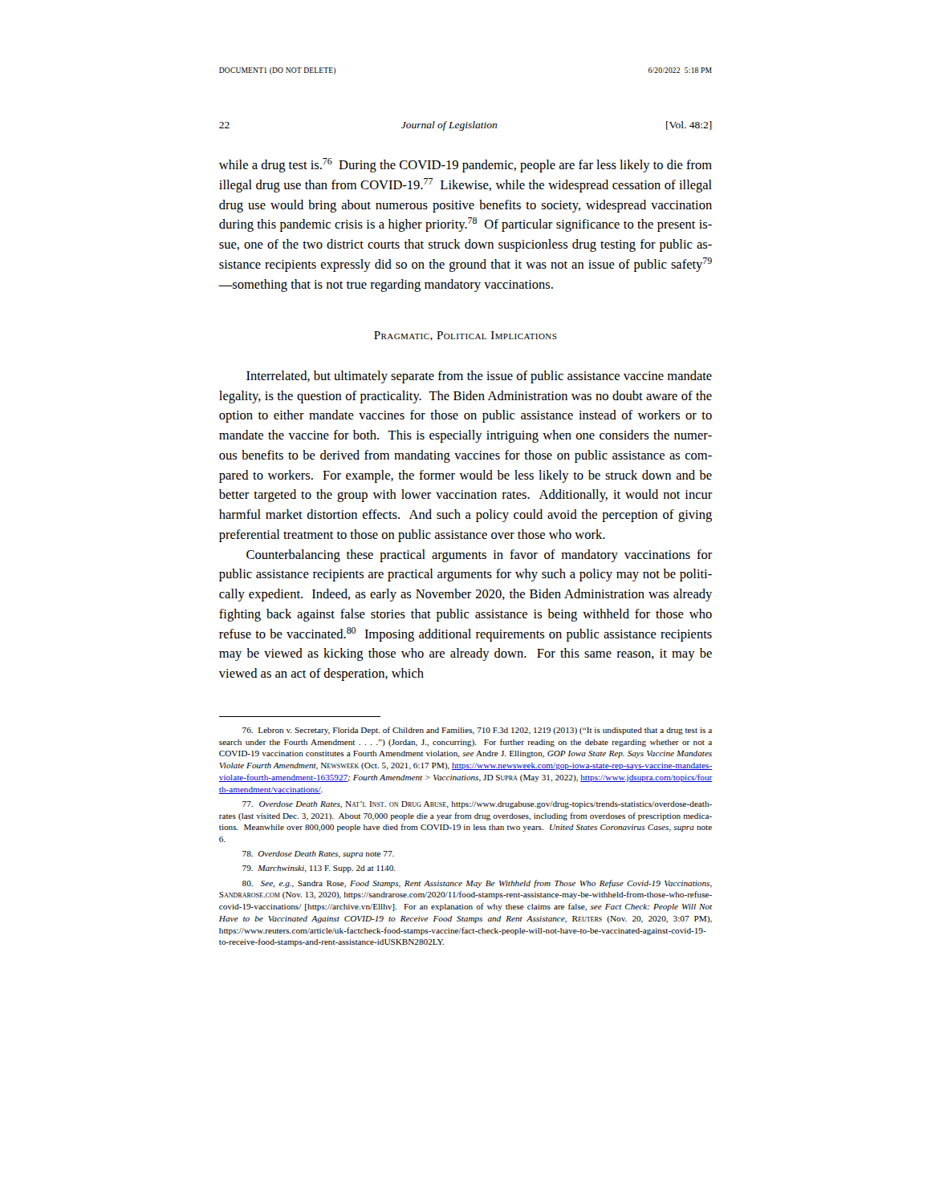Document1 (Do Not Delete)
6/20/2022 5:18 PM
22
Journal of Legislation
[Vol. 48:2]
while a drug test is.76 During the COVID-19 pandemic, people are far less likely to die from illegal drug use than from COVID-19.77 Likewise, while the widespread cessation of illegal drug use would bring about numerous positive benefits to society, widespread vaccination during this pandemic crisis is a higher priority.78 Of particular significance to the present issue, one of the two district courts that struck down suspicionless drug testing for public assistance recipients expressly did so on the ground that it was not an issue of public safety79—something that is not true regarding mandatory vaccinations.
Pragmatic, Political Implications
Interrelated, but ultimately separate from the issue of public assistance vaccine mandate legality, is the question of practicality. The Biden Administration was no doubt aware of the option to either mandate vaccines for those on public assistance instead of workers or to mandate the vaccine for both. This is especially intriguing when one considers the numerous benefits to be derived from mandating vaccines for those on public assistance as compared to workers. For example, the former would be less likely to be struck down and be better targeted to the group with lower vaccination rates. Additionally, it would not incur harmful market distortion effects. And such a policy could avoid the perception of giving preferential treatment to those on public assistance over those who work.
Counterbalancing these practical arguments in favor of mandatory vaccinations for public assistance recipients are practical arguments for why such a policy may not be politically expedient. Indeed, as early as November 2020, the Biden Administration was already fighting back against false stories that public assistance is being withheld for those who refuse to be vaccinated.80 Imposing additional requirements on public assistance recipients may be viewed as kicking those who are already down. For this same reason, it may be viewed as an act of desperation, which
76. Lebron v. Secretary, Florida Dept. of Children and Families, 710 F.3d 1202, 1219 (2013) (“It is undisputed that a drug test is a search under the Fourth Amendment . . . .”) (Jordan, J., concurring). For further reading on the debate regarding whether or not a COVID-19 vaccination constitutes a Fourth Amendment violation, see Andre J. Ellington, GOP Iowa State Rep. Says Vaccine Mandates Violate Fourth Amendment, Newsweek (Oct. 5, 2021, 6:17 PM), https://www.newsweek.com/gop-iowa-state-rep-says-vaccine-mandates-violate-fourth-amendment-1635927; Fourth Amendment > Vaccinations, JD Supra (May 31, 2022), https://www.jdsupra.com/topics/fourth-amendment/vaccinations/.
77. Overdose Death Rates, Nat’l Inst. on Drug Abuse, https://www.drugabuse.gov/drug-topics/trends-statistics/overdose-death-rates (last visited Dec. 3, 2021). About 70,000 people die a year from drug overdoses, including from overdoses of prescription medications. Meanwhile over 800,000 people have died from COVID-19 in less than two years. United States Coronavirus Cases, supra note 6.
78. Overdose Death Rates, supra note 77.
79. Marchwinski, 113 F. Supp. 2d at 1140.
80. See, e.g., Sandra Rose, Food Stamps, Rent Assistance May Be Withheld from Those Who Refuse Covid-19 Vaccinations, Sandrarose.com (Nov. 13, 2020), https://sandrarose.com/2020/11/food-stamps-rent-assistance-may-be-withheld-from-those-who-refuse-covid-19-vaccinations/ [https://archive.vn/Ellhv]. For an explanation of why these claims are false, see Fact Check: People Will Not Have to be Vaccinated Against COVID-19 to Receive Food Stamps and Rent Assistance, Reuters (Nov. 20, 2020, 3:07 PM), https://www.reuters.com/article/uk-factcheck-food-stamps-vaccine/fact-check-people-will-not-have-to-be-vaccinated-against-covid-19-to-receive-food-stamps-and-rent-assistance-idUSKBN2802LY.